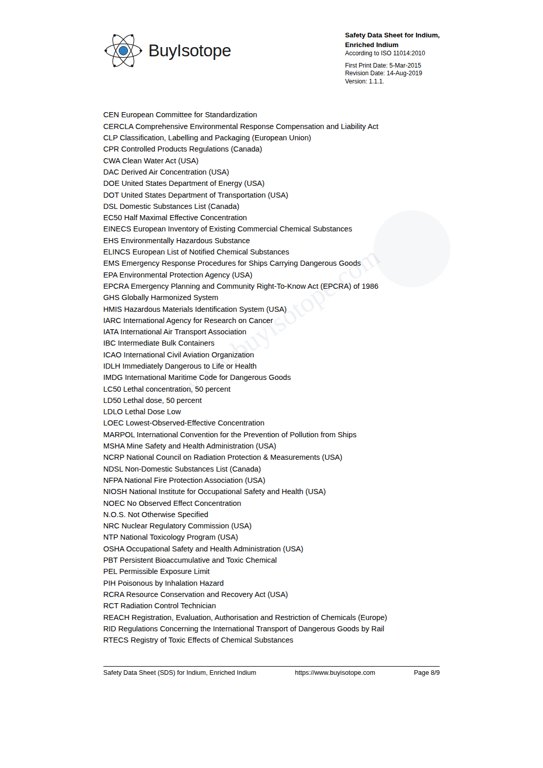www.buyisotope.com
BuyIsotope
Safety Data Sheet for Indium,
Enriched Indium
According to ISO 11014:2010
First Print Date: 5-Mar-2015
Revision Date: 14-Aug-2019
Version: 1.1.1.
CEN European Committee for Standardization
CERCLA Comprehensive Environmental Response Compensation and Liability Act
CLP Classification, Labelling and Packaging (European Union)
CPR Controlled Products Regulations (Canada)
CWA Clean Water Act (USA)
DAC Derived Air Concentration (USA)
DOE United States Department of Energy (USA)
DOT United States Department of Transportation (USA)
DSL Domestic Substances List (Canada)
EC50 Half Maximal Effective Concentration
EINECS European Inventory of Existing Commercial Chemical Substances
EHS Environmentally Hazardous Substance
ELINCS European List of Notified Chemical Substances
EMS Emergency Response Procedures for Ships Carrying Dangerous Goods
EPA Environmental Protection Agency (USA)
EPCRA Emergency Planning and Community Right-To-Know Act (EPCRA) of 1986
GHS Globally Harmonized System
HMIS Hazardous Materials Identification System (USA)
IARC International Agency for Research on Cancer
IATA International Air Transport Association
IBC Intermediate Bulk Containers
ICAO International Civil Aviation Organization
IDLH Immediately Dangerous to Life or Health
IMDG International Maritime Code for Dangerous Goods
LC50 Lethal concentration, 50 percent
LD50 Lethal dose, 50 percent
LDLO Lethal Dose Low
LOEC Lowest-Observed-Effective Concentration
MARPOL International Convention for the Prevention of Pollution from Ships
MSHA Mine Safety and Health Administration (USA)
NCRP National Council on Radiation Protection & Measurements (USA)
NDSL Non-Domestic Substances List (Canada)
NFPA National Fire Protection Association (USA)
NIOSH National Institute for Occupational Safety and Health (USA)
NOEC No Observed Effect Concentration
N.O.S. Not Otherwise Specified
NRC Nuclear Regulatory Commission (USA)
NTP National Toxicology Program (USA)
OSHA Occupational Safety and Health Administration (USA)
PBT Persistent Bioaccumulative and Toxic Chemical
PEL Permissible Exposure Limit
PIH Poisonous by Inhalation Hazard
RCRA Resource Conservation and Recovery Act (USA)
RCT Radiation Control Technician
REACH Registration, Evaluation, Authorisation and Restriction of Chemicals (Europe)
RID Regulations Concerning the International Transport of Dangerous Goods by Rail
RTECS Registry of Toxic Effects of Chemical Substances
Safety Data Sheet (SDS) for Indium, Enriched Indium
https://www.buyisotope.com
Page 8/9